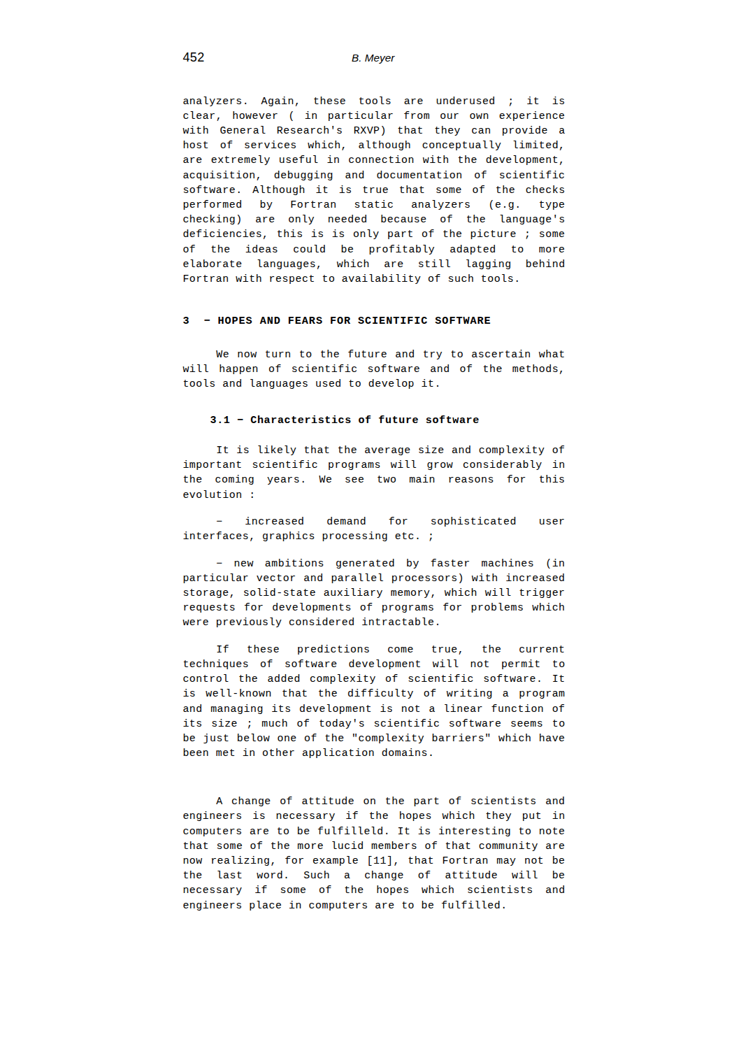452
B. Meyer
analyzers. Again, these tools are underused ; it is clear, however ( in particular from our own experience with General Research's RXVP) that they can provide a host of services which, although conceptually limited, are extremely useful in connection with the development, acquisition, debugging and documentation of scientific software. Although it is true that some of the checks performed by Fortran static analyzers (e.g. type checking) are only needed because of the language's deficiencies, this is is only part of the picture ; some of the ideas could be profitably adapted to more elaborate languages, which are still lagging behind Fortran with respect to availability of such tools.
3 − HOPES AND FEARS FOR SCIENTIFIC SOFTWARE
We now turn to the future and try to ascertain what will happen of scientific software and of the methods, tools and languages used to develop it.
3.1 − Characteristics of future software
It is likely that the average size and complexity of important scientific programs will grow considerably in the coming years. We see two main reasons for this evolution :
− increased demand for sophisticated user interfaces, graphics processing etc. ;
− new ambitions generated by faster machines (in particular vector and parallel processors) with increased storage, solid-state auxiliary memory, which will trigger requests for developments of programs for problems which were previously considered intractable.
If these predictions come true, the current techniques of software development will not permit to control the added complexity of scientific software. It is well-known that the difficulty of writing a program and managing its development is not a linear function of its size ; much of today's scientific software seems to be just below one of the "complexity barriers" which have been met in other application domains.
A change of attitude on the part of scientists and engineers is necessary if the hopes which they put in computers are to be fulfilleld. It is interesting to note that some of the more lucid members of that community are now realizing, for example [11], that Fortran may not be the last word. Such a change of attitude will be necessary if some of the hopes which scientists and engineers place in computers are to be fulfilled.